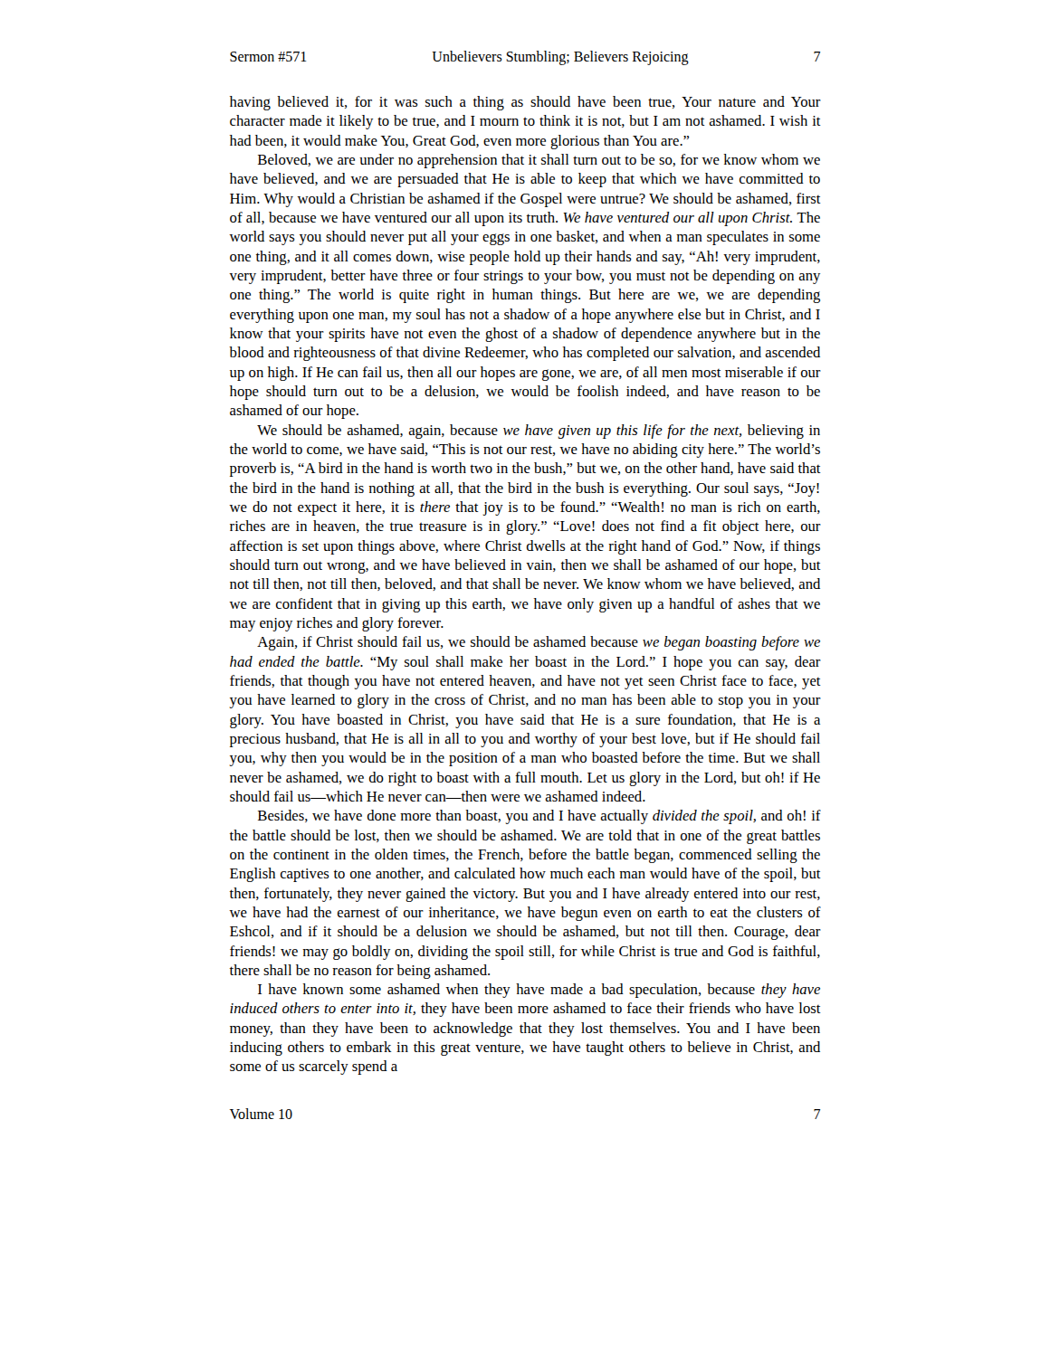Sermon #571 Unbelievers Stumbling; Believers Rejoicing 7
having believed it, for it was such a thing as should have been true, Your nature and Your character made it likely to be true, and I mourn to think it is not, but I am not ashamed. I wish it had been, it would make You, Great God, even more glorious than You are.”
Beloved, we are under no apprehension that it shall turn out to be so, for we know whom we have believed, and we are persuaded that He is able to keep that which we have committed to Him. Why would a Christian be ashamed if the Gospel were untrue? We should be ashamed, first of all, because we have ventured our all upon its truth. We have ventured our all upon Christ. The world says you should never put all your eggs in one basket, and when a man speculates in some one thing, and it all comes down, wise people hold up their hands and say, “Ah! very imprudent, very imprudent, better have three or four strings to your bow, you must not be depending on any one thing.” The world is quite right in human things. But here are we, we are depending everything upon one man, my soul has not a shadow of a hope anywhere else but in Christ, and I know that your spirits have not even the ghost of a shadow of dependence anywhere but in the blood and righteousness of that divine Redeemer, who has completed our salvation, and ascended up on high. If He can fail us, then all our hopes are gone, we are, of all men most miserable if our hope should turn out to be a delusion, we would be foolish indeed, and have reason to be ashamed of our hope.
We should be ashamed, again, because we have given up this life for the next, believing in the world to come, we have said, “This is not our rest, we have no abiding city here.” The world’s proverb is, “A bird in the hand is worth two in the bush,” but we, on the other hand, have said that the bird in the hand is nothing at all, that the bird in the bush is everything. Our soul says, “Joy! we do not expect it here, it is there that joy is to be found.” “Wealth! no man is rich on earth, riches are in heaven, the true treasure is in glory.” “Love! does not find a fit object here, our affection is set upon things above, where Christ dwells at the right hand of God.” Now, if things should turn out wrong, and we have believed in vain, then we shall be ashamed of our hope, but not till then, not till then, beloved, and that shall be never. We know whom we have believed, and we are confident that in giving up this earth, we have only given up a handful of ashes that we may enjoy riches and glory forever.
Again, if Christ should fail us, we should be ashamed because we began boasting before we had ended the battle. “My soul shall make her boast in the Lord.” I hope you can say, dear friends, that though you have not entered heaven, and have not yet seen Christ face to face, yet you have learned to glory in the cross of Christ, and no man has been able to stop you in your glory. You have boasted in Christ, you have said that He is a sure foundation, that He is a precious husband, that He is all in all to you and worthy of your best love, but if He should fail you, why then you would be in the position of a man who boasted before the time. But we shall never be ashamed, we do right to boast with a full mouth. Let us glory in the Lord, but oh! if He should fail us—which He never can—then were we ashamed indeed.
Besides, we have done more than boast, you and I have actually divided the spoil, and oh! if the battle should be lost, then we should be ashamed. We are told that in one of the great battles on the continent in the olden times, the French, before the battle began, commenced selling the English captives to one another, and calculated how much each man would have of the spoil, but then, fortunately, they never gained the victory. But you and I have already entered into our rest, we have had the earnest of our inheritance, we have begun even on earth to eat the clusters of Eshcol, and if it should be a delusion we should be ashamed, but not till then. Courage, dear friends! we may go boldly on, dividing the spoil still, for while Christ is true and God is faithful, there shall be no reason for being ashamed.
I have known some ashamed when they have made a bad speculation, because they have induced others to enter into it, they have been more ashamed to face their friends who have lost money, than they have been to acknowledge that they lost themselves. You and I have been inducing others to embark in this great venture, we have taught others to believe in Christ, and some of us scarcely spend a
Volume 10 7